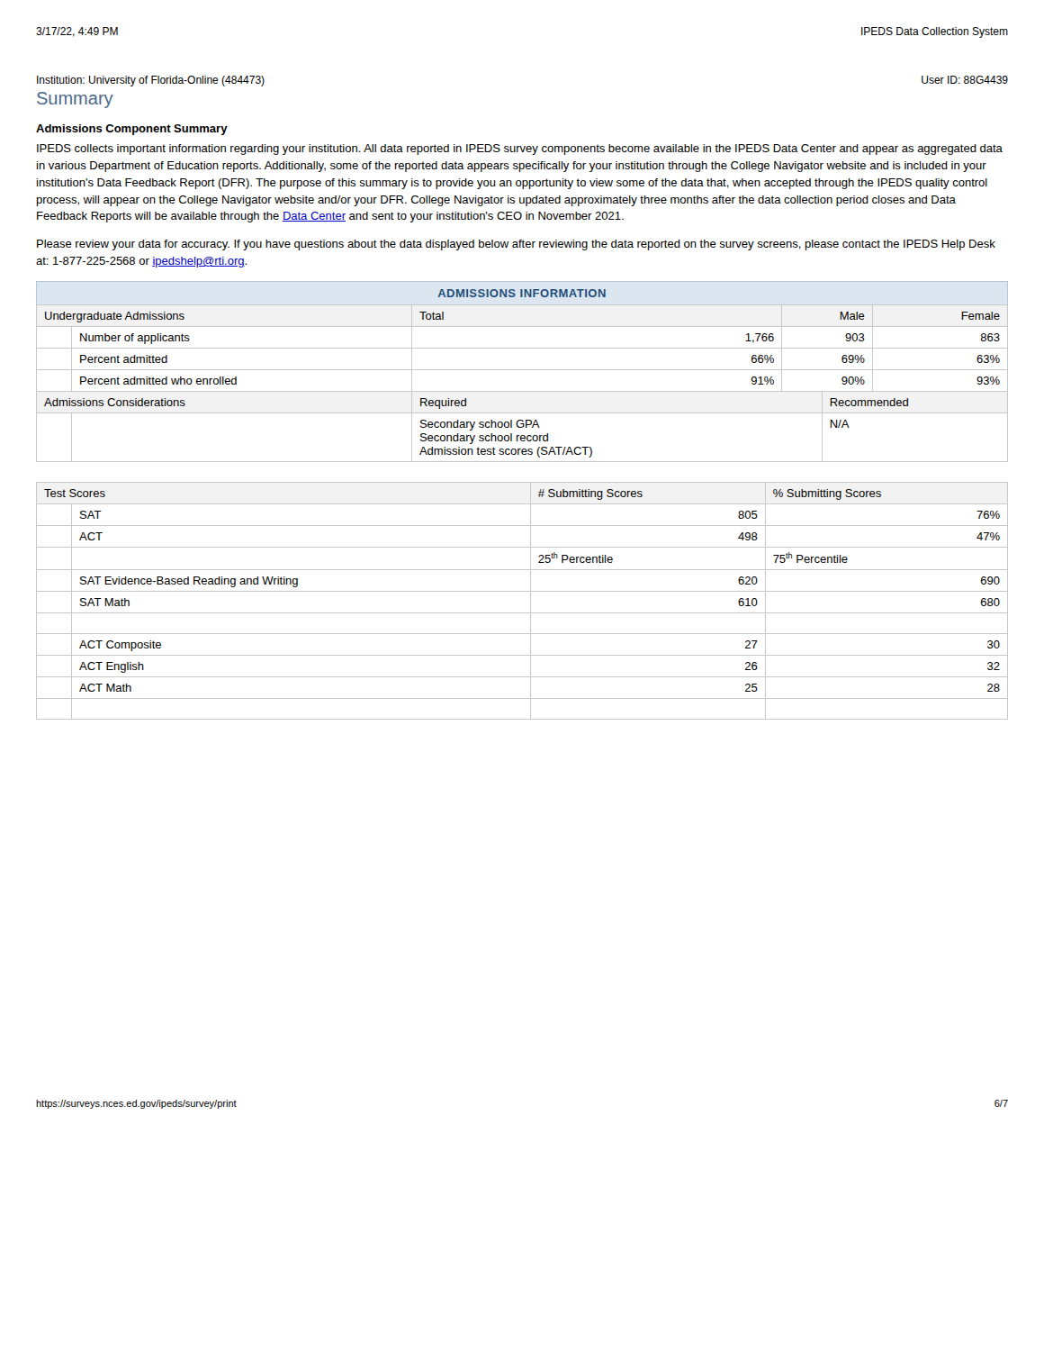3/17/22, 4:49 PM IPEDS Data Collection System
Institution: University of Florida-Online (484473) User ID: 88G4439
Summary
Admissions Component Summary
IPEDS collects important information regarding your institution. All data reported in IPEDS survey components become available in the IPEDS Data Center and appear as aggregated data in various Department of Education reports. Additionally, some of the reported data appears specifically for your institution through the College Navigator website and is included in your institution's Data Feedback Report (DFR). The purpose of this summary is to provide you an opportunity to view some of the data that, when accepted through the IPEDS quality control process, will appear on the College Navigator website and/or your DFR. College Navigator is updated approximately three months after the data collection period closes and Data Feedback Reports will be available through the Data Center and sent to your institution's CEO in November 2021.
Please review your data for accuracy. If you have questions about the data displayed below after reviewing the data reported on the survey screens, please contact the IPEDS Help Desk at: 1-877-225-2568 or ipedshelp@rti.org.
ADMISSIONS INFORMATION
| Undergraduate Admissions | Total | Male | Female |
| | Number of applicants | 1,766 | 903 | 863 |
| | Percent admitted | 66% | 69% | 63% |
| | Percent admitted who enrolled | 91% | 90% | 93% |
| Admissions Considerations | Required | Recommended |
| | | Secondary school GPA Secondary school record Admission test scores (SAT/ACT) | N/A |
| Test Scores | # Submitting Scores | % Submitting Scores |
| | SAT | 805 | 76% |
| | ACT | 498 | 47% |
| | | 25 th Percentile | 75 th Percentile |
| | SAT Evidence-Based Reading and Writing | 620 | 690 |
| | SAT Math | 610 | 680 |
| | ACT Composite | 27 | 30 |
| | ACT English | 26 | 32 |
| | ACT Math | 25 | 28 |
https://surveys.nces.ed.gov/ipeds/survey/print 6/7